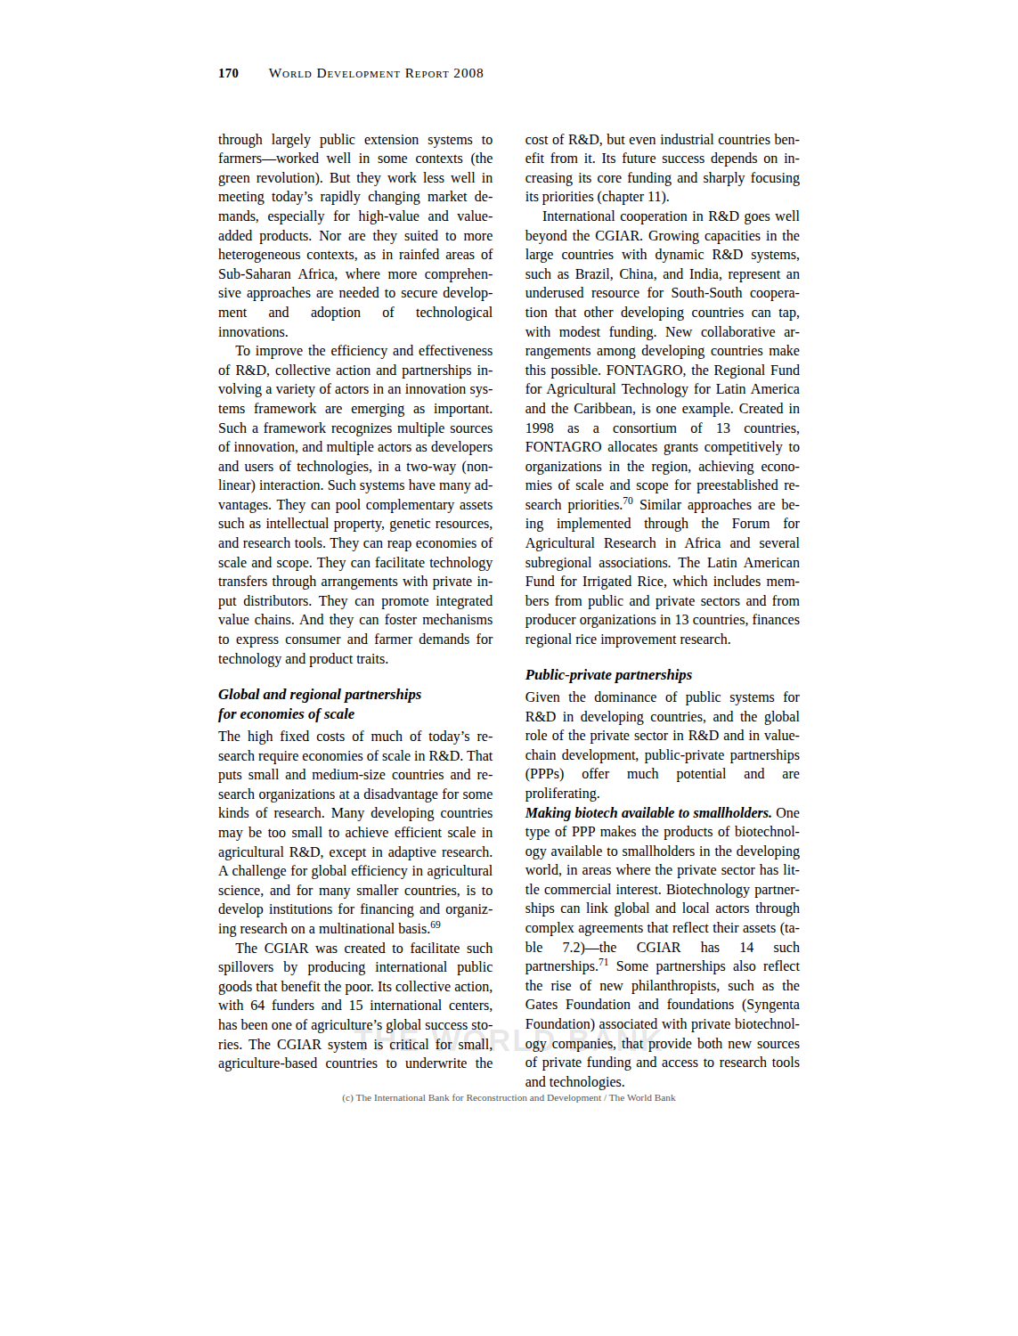170 World Development Report 2008
through largely public extension systems to farmers—worked well in some contexts (the green revolution). But they work less well in meeting today’s rapidly changing market demands, especially for high-value and value-added products. Nor are they suited to more heterogeneous contexts, as in rainfed areas of Sub-Saharan Africa, where more comprehensive approaches are needed to secure development and adoption of technological innovations.
To improve the efficiency and effectiveness of R&D, collective action and partnerships involving a variety of actors in an innovation systems framework are emerging as important. Such a framework recognizes multiple sources of innovation, and multiple actors as developers and users of technologies, in a two-way (nonlinear) interaction. Such systems have many advantages. They can pool complementary assets such as intellectual property, genetic resources, and research tools. They can reap economies of scale and scope. They can facilitate technology transfers through arrangements with private input distributors. They can promote integrated value chains. And they can foster mechanisms to express consumer and farmer demands for technology and product traits.
Global and regional partnerships
for economies of scale
The high fixed costs of much of today’s research require economies of scale in R&D. That puts small and medium-size countries and research organizations at a disadvantage for some kinds of research. Many developing countries may be too small to achieve efficient scale in agricultural R&D, except in adaptive research. A challenge for global efficiency in agricultural science, and for many smaller countries, is to develop institutions for financing and organizing research on a multinational basis.69
The CGIAR was created to facilitate such spillovers by producing international public goods that benefit the poor. Its collective action, with 64 funders and 15 international centers, has been one of agriculture’s global success stories. The CGIAR system is critical for small, agriculture-based countries to underwrite the cost of R&D, but even industrial countries benefit from it. Its future success depends on increasing its core funding and sharply focusing its priorities (chapter 11).
International cooperation in R&D goes well beyond the CGIAR. Growing capacities in the large countries with dynamic R&D systems, such as Brazil, China, and India, represent an underused resource for South-South cooperation that other developing countries can tap, with modest funding. New collaborative arrangements among developing countries make this possible. FONTAGRO, the Regional Fund for Agricultural Technology for Latin America and the Caribbean, is one example. Created in 1998 as a consortium of 13 countries, FONTAGRO allocates grants competitively to organizations in the region, achieving economies of scale and scope for preestablished research priorities.70 Similar approaches are being implemented through the Forum for Agricultural Research in Africa and several subregional associations. The Latin American Fund for Irrigated Rice, which includes members from public and private sectors and from producer organizations in 13 countries, finances regional rice improvement research.
Public-private partnerships
Given the dominance of public systems for R&D in developing countries, and the global role of the private sector in R&D and in value-chain development, public-private partnerships (PPPs) offer much potential and are proliferating.
Making biotech available to smallholders.
One type of PPP makes the products of biotechnology available to smallholders in the developing world, in areas where the private sector has little commercial interest. Biotechnology partnerships can link global and local actors through complex agreements that reflect their assets (table 7.2)—the CGIAR has 14 such partnerships.71 Some partnerships also reflect the rise of new philanthropists, such as the Gates Foundation and foundations (Syngenta Foundation) associated with private biotechnology companies, that provide both new sources of private funding and access to research tools and technologies.
THE WORLD BANK
(c) The International Bank for Reconstruction and Development / The World Bank